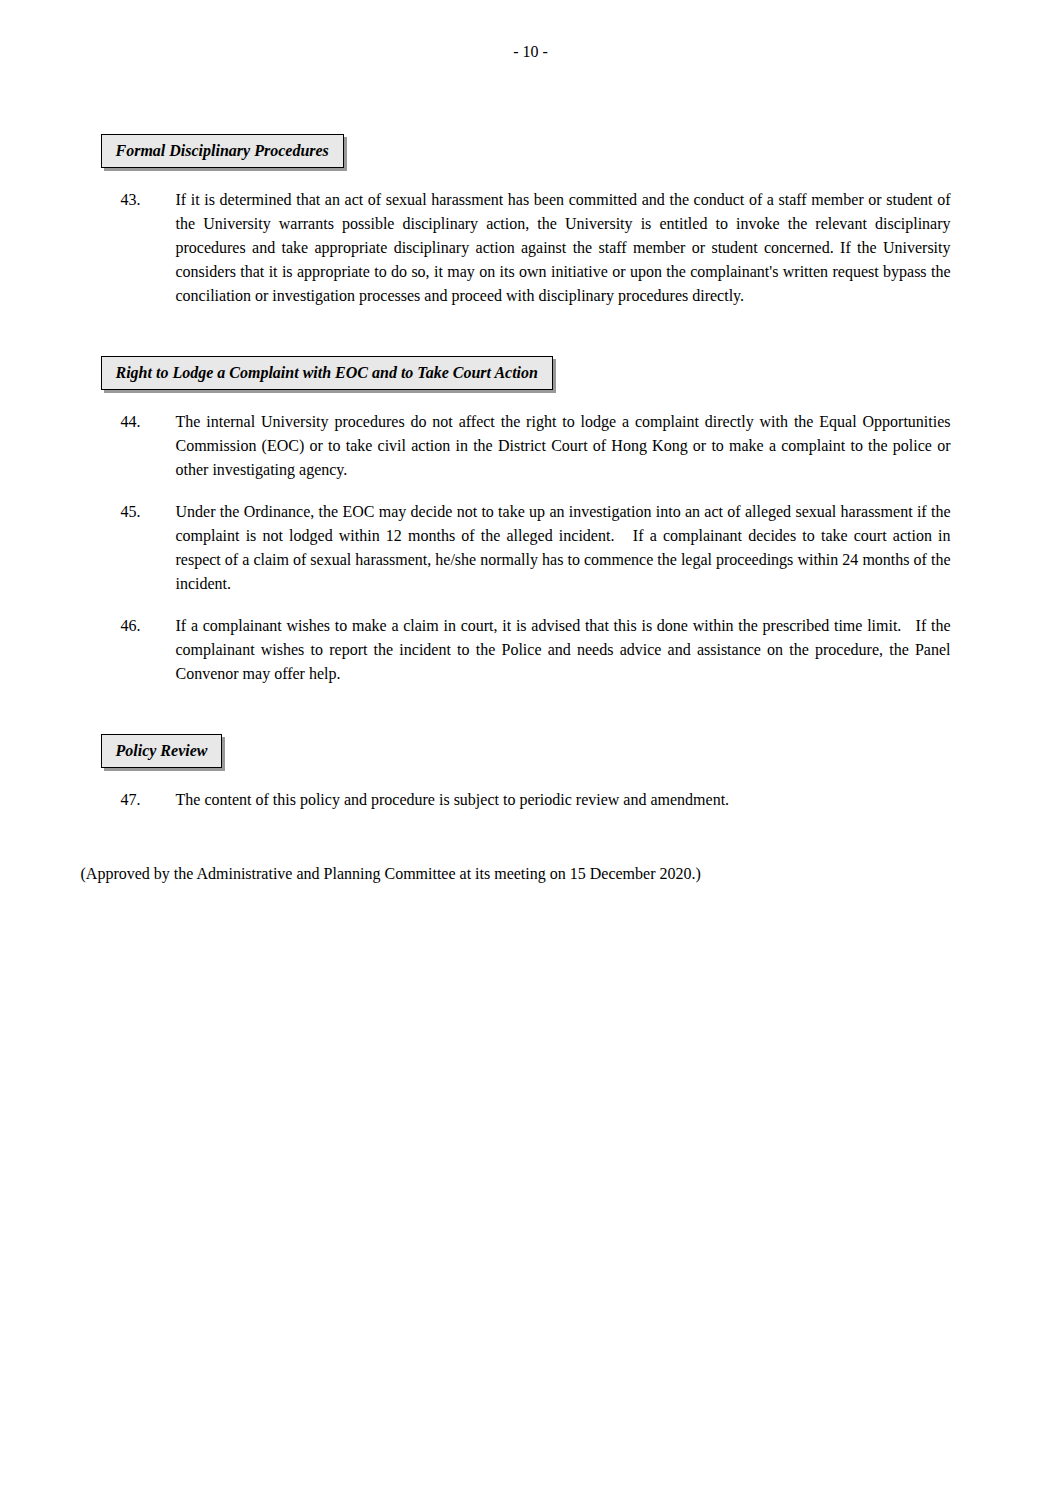- 10 -
Formal Disciplinary Procedures
43.
If it is determined that an act of sexual harassment has been committed and the conduct of a staff member or student of the University warrants possible disciplinary action, the University is entitled to invoke the relevant disciplinary procedures and take appropriate disciplinary action against the staff member or student concerned. If the University considers that it is appropriate to do so, it may on its own initiative or upon the complainant's written request bypass the conciliation or investigation processes and proceed with disciplinary procedures directly.
Right to Lodge a Complaint with EOC and to Take Court Action
44.
The internal University procedures do not affect the right to lodge a complaint directly with the Equal Opportunities Commission (EOC) or to take civil action in the District Court of Hong Kong or to make a complaint to the police or other investigating agency.
45.
Under the Ordinance, the EOC may decide not to take up an investigation into an act of alleged sexual harassment if the complaint is not lodged within 12 months of the alleged incident. If a complainant decides to take court action in respect of a claim of sexual harassment, he/she normally has to commence the legal proceedings within 24 months of the incident.
46.
If a complainant wishes to make a claim in court, it is advised that this is done within the prescribed time limit. If the complainant wishes to report the incident to the Police and needs advice and assistance on the procedure, the Panel Convenor may offer help.
Policy Review
47.
The content of this policy and procedure is subject to periodic review and amendment.
(Approved by the Administrative and Planning Committee at its meeting on 15 December 2020.)